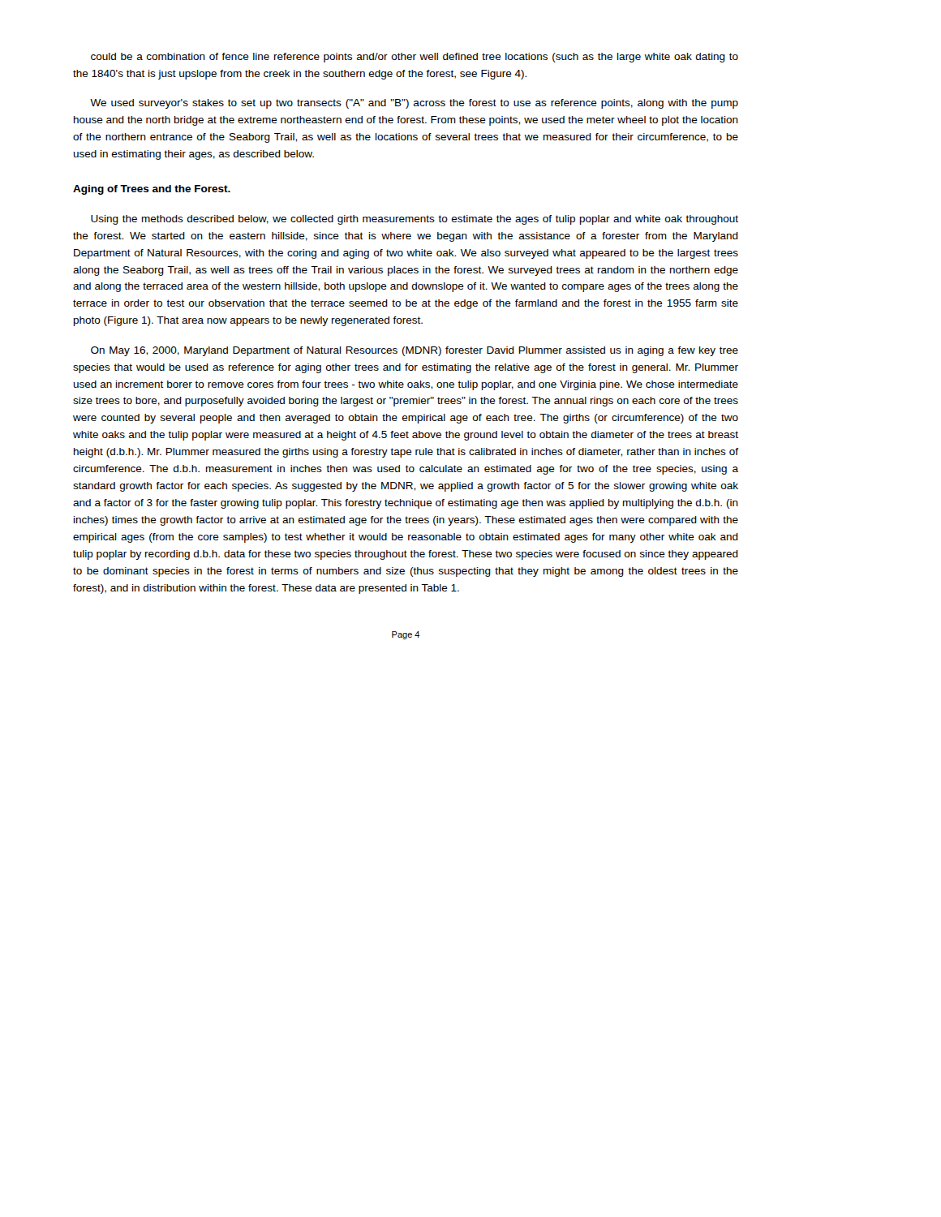could be a combination of fence line reference points and/or other well defined tree locations (such as the large white oak dating to the 1840's that is just upslope from the creek in the southern edge of the forest, see Figure 4).
We used surveyor's stakes to set up two transects ("A" and "B") across the forest to use as reference points, along with the pump house and the north bridge at the extreme northeastern end of the forest. From these points, we used the meter wheel to plot the location of the northern entrance of the Seaborg Trail, as well as the locations of several trees that we measured for their circumference, to be used in estimating their ages, as described below.
Aging of Trees and the Forest.
Using the methods described below, we collected girth measurements to estimate the ages of tulip poplar and white oak throughout the forest. We started on the eastern hillside, since that is where we began with the assistance of a forester from the Maryland Department of Natural Resources, with the coring and aging of two white oak. We also surveyed what appeared to be the largest trees along the Seaborg Trail, as well as trees off the Trail in various places in the forest. We surveyed trees at random in the northern edge and along the terraced area of the western hillside, both upslope and downslope of it. We wanted to compare ages of the trees along the terrace in order to test our observation that the terrace seemed to be at the edge of the farmland and the forest in the 1955 farm site photo (Figure 1). That area now appears to be newly regenerated forest.
On May 16, 2000, Maryland Department of Natural Resources (MDNR) forester David Plummer assisted us in aging a few key tree species that would be used as reference for aging other trees and for estimating the relative age of the forest in general. Mr. Plummer used an increment borer to remove cores from four trees - two white oaks, one tulip poplar, and one Virginia pine. We chose intermediate size trees to bore, and purposefully avoided boring the largest or "premier" trees" in the forest. The annual rings on each core of the trees were counted by several people and then averaged to obtain the empirical age of each tree. The girths (or circumference) of the two white oaks and the tulip poplar were measured at a height of 4.5 feet above the ground level to obtain the diameter of the trees at breast height (d.b.h.). Mr. Plummer measured the girths using a forestry tape rule that is calibrated in inches of diameter, rather than in inches of circumference. The d.b.h. measurement in inches then was used to calculate an estimated age for two of the tree species, using a standard growth factor for each species. As suggested by the MDNR, we applied a growth factor of 5 for the slower growing white oak and a factor of 3 for the faster growing tulip poplar. This forestry technique of estimating age then was applied by multiplying the d.b.h. (in inches) times the growth factor to arrive at an estimated age for the trees (in years). These estimated ages then were compared with the empirical ages (from the core samples) to test whether it would be reasonable to obtain estimated ages for many other white oak and tulip poplar by recording d.b.h. data for these two species throughout the forest. These two species were focused on since they appeared to be dominant species in the forest in terms of numbers and size (thus suspecting that they might be among the oldest trees in the forest), and in distribution within the forest. These data are presented in Table 1.
Page 4